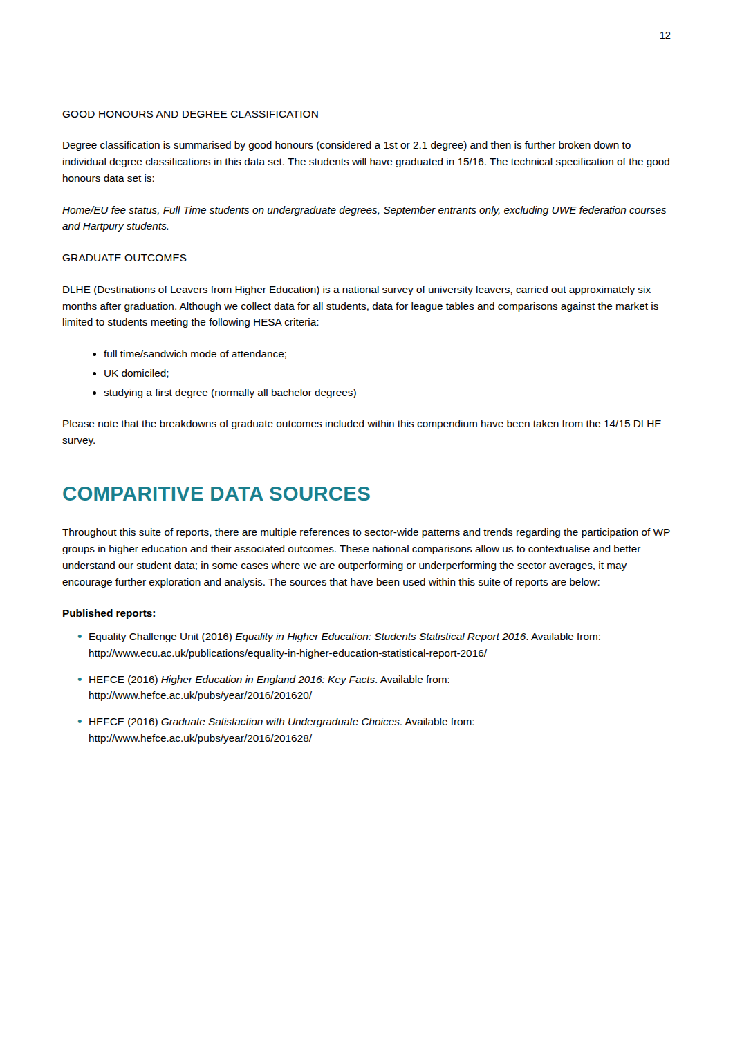12
Good Honours and Degree Classification
Degree classification is summarised by good honours (considered a 1st or 2.1 degree) and then is further broken down to individual degree classifications in this data set. The students will have graduated in 15/16. The technical specification of the good honours data set is:
Home/EU fee status, Full Time students on undergraduate degrees, September entrants only, excluding UWE federation courses and Hartpury students.
Graduate Outcomes
DLHE (Destinations of Leavers from Higher Education) is a national survey of university leavers, carried out approximately six months after graduation. Although we collect data for all students, data for league tables and comparisons against the market is limited to students meeting the following HESA criteria:
full time/sandwich mode of attendance;
UK domiciled;
studying a first degree (normally all bachelor degrees)
Please note that the breakdowns of graduate outcomes included within this compendium have been taken from the 14/15 DLHE survey.
Comparitive Data Sources
Throughout this suite of reports, there are multiple references to sector-wide patterns and trends regarding the participation of WP groups in higher education and their associated outcomes. These national comparisons allow us to contextualise and better understand our student data; in some cases where we are outperforming or underperforming the sector averages, it may encourage further exploration and analysis. The sources that have been used within this suite of reports are below:
Published reports:
Equality Challenge Unit (2016) Equality in Higher Education: Students Statistical Report 2016. Available from: http://www.ecu.ac.uk/publications/equality-in-higher-education-statistical-report-2016/
HEFCE (2016) Higher Education in England 2016: Key Facts. Available from: http://www.hefce.ac.uk/pubs/year/2016/201620/
HEFCE (2016) Graduate Satisfaction with Undergraduate Choices. Available from: http://www.hefce.ac.uk/pubs/year/2016/201628/